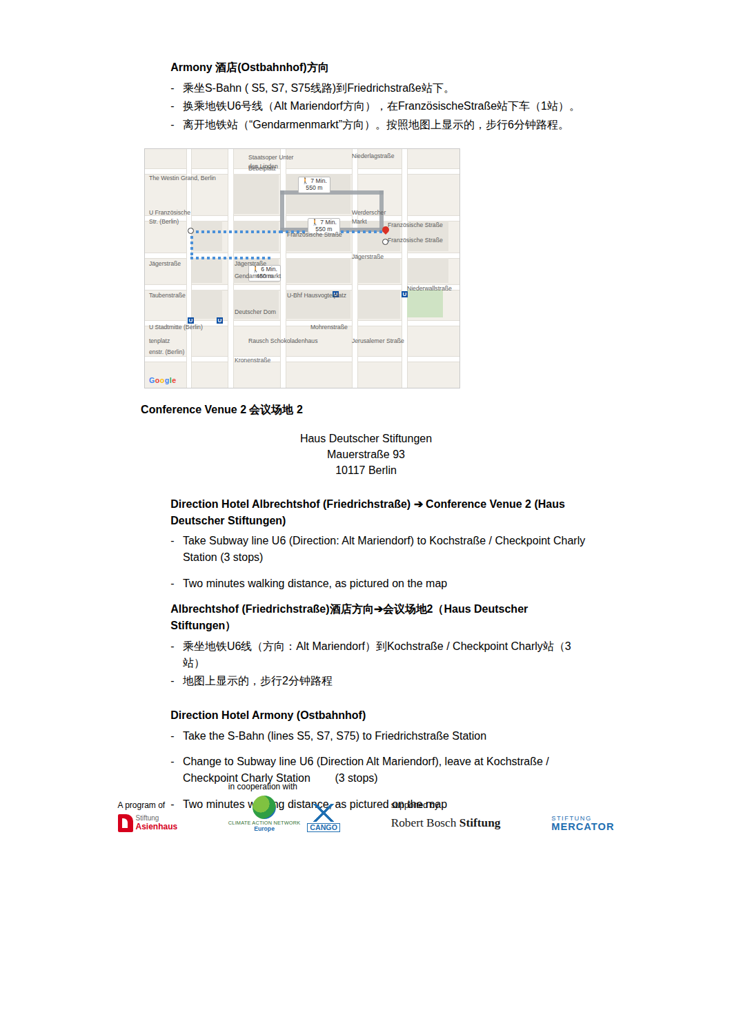Armony 酒店(Ostbahnhof)方向
乘坐S-Bahn ( S5, S7, S75线路)到Friedrichstraße站下。
换乘地铁U6号线（Alt Mariendorf方向），在FranzösischeStraße站下车（1站）。
离开地铁站（“Gendarmenmarkt”方向）。按照地图上显示的，步行6分钟路程。
🚶 7 Min.
550 m
🚶 7 Min.
550 m
🚶 6 Min.
450 m
U
U
U
U
Staatsoper Unter
den Linden
Bebelplatz
Niederlagstraße
The Westin Grand, Berlin
U Französische
Str. (Berlin)
Französische Straße
Französische Straße
Werderscher
Markt
Französische Straße
Jägerstraße
Jägerstraße
Jägerstraße
Gendarmenmarkt
U-Bhf Hausvogteiplatz
Niederwallstraße
Taubenstraße
Deutscher Dom
Mohrenstraße
U Stadtmitte (Berlin)
tenplatz
enstr. (Berlin)
Rausch Schokoladenhaus
Jerusalemer Straße
Kronenstraße
Google
Conference Venue 2 会议场地 2
Haus Deutscher Stiftungen
Mauerstraße 93
10117 Berlin
Direction Hotel Albrechtshof (Friedrichstraße) ➔ Conference Venue 2 (Haus Deutscher Stiftungen)
Take Subway line U6 (Direction: Alt Mariendorf) to Kochstraße / Checkpoint Charly Station (3 stops)
Two minutes walking distance, as pictured on the map
Albrechtshof (Friedrichstraße)酒店方向➔会议场地2（Haus Deutscher Stiftungen）
乘坐地铁U6线（方向：Alt Mariendorf）到Kochstraße / Checkpoint Charly站（3站）
地图上显示的，步行2分钟路程
Direction Hotel Armony (Ostbahnhof)
Take the S-Bahn (lines S5, S7, S75) to Friedrichstraße Station
Change to Subway line U6 (Direction Alt Mariendorf), leave at Kochstraße / Checkpoint Charly Station (3 stops)
Two minutes walking distance, as pictured on the map
A program of
Stiftung
Asienhaus
in cooperation with
CLIMATE ACTION NETWORK
Europe
CANGO
supported by
Robert Bosch Stiftung
STIFTUNG
MERCATOR